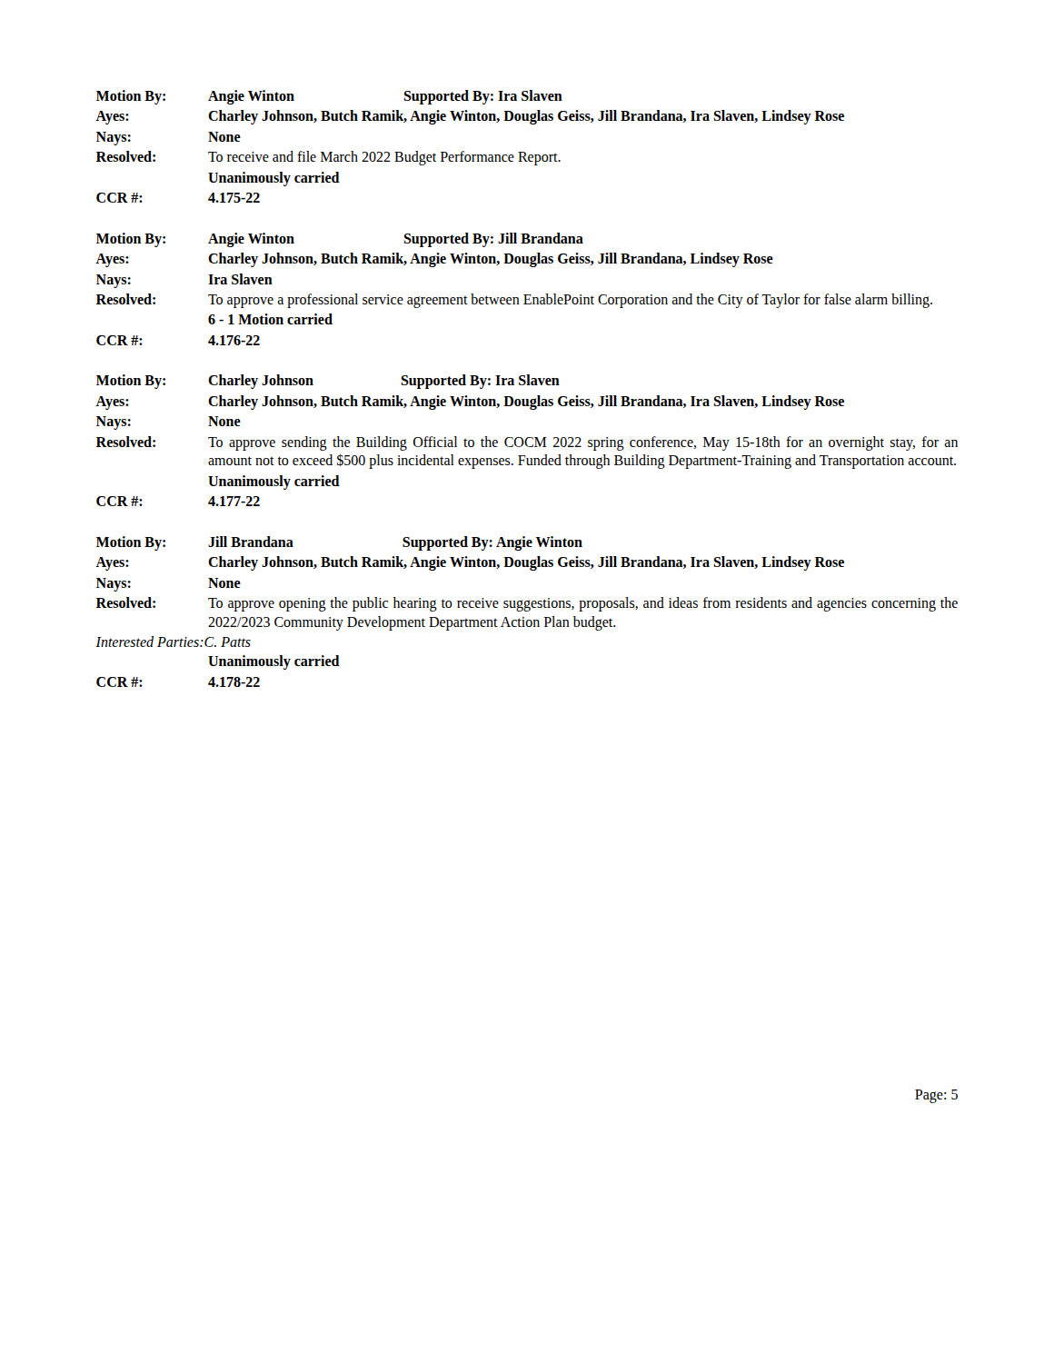| Motion By: | Angie Winton Supported By: Ira Slaven |
| Ayes: | Charley Johnson, Butch Ramik, Angie Winton, Douglas Geiss, Jill Brandana, Ira Slaven, Lindsey Rose |
| Nays: | None |
| Resolved: | To receive and file March 2022 Budget Performance Report. |
| | Unanimously carried |
| CCR #: | 4.175-22 |
| Motion By: | Angie Winton Supported By: Jill Brandana |
| Ayes: | Charley Johnson, Butch Ramik, Angie Winton, Douglas Geiss, Jill Brandana, Lindsey Rose |
| Nays: | Ira Slaven |
| Resolved: | To approve a professional service agreement between EnablePoint Corporation and the City of Taylor for false alarm billing. |
| | 6 - 1 Motion carried |
| CCR #: | 4.176-22 |
| Motion By: | Charley Johnson Supported By: Ira Slaven |
| Ayes: | Charley Johnson, Butch Ramik, Angie Winton, Douglas Geiss, Jill Brandana, Ira Slaven, Lindsey Rose |
| Nays: | None |
| Resolved: | To approve sending the Building Official to the COCM 2022 spring conference, May 15-18th for an overnight stay, for an amount not to exceed $500 plus incidental expenses. Funded through Building Department-Training and Transportation account. |
| | Unanimously carried |
| CCR #: | 4.177-22 |
| Motion By: | Jill Brandana Supported By: Angie Winton |
| Ayes: | Charley Johnson, Butch Ramik, Angie Winton, Douglas Geiss, Jill Brandana, Ira Slaven, Lindsey Rose |
| Nays: | None |
| Resolved: | To approve opening the public hearing to receive suggestions, proposals, and ideas from residents and agencies concerning the 2022/2023 Community Development Department Action Plan budget. |
Interested Parties:C. Patts
| | Unanimously carried |
| CCR #: | 4.178-22 |
Page: 5